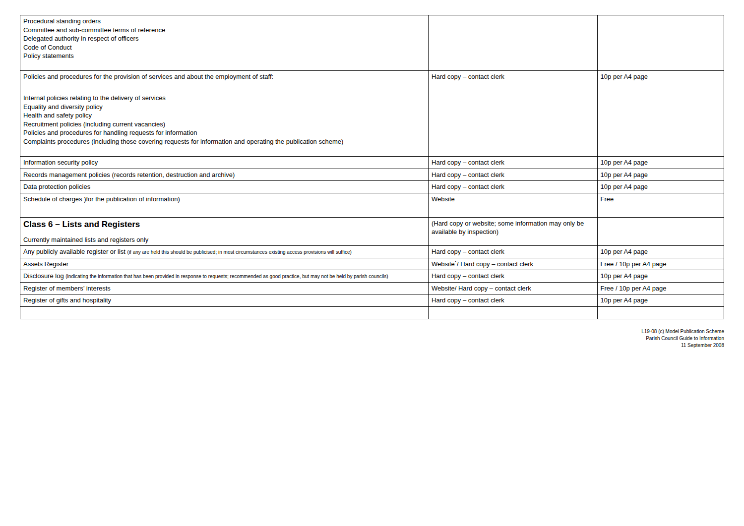| Procedural standing orders Committee and sub-committee terms of reference Delegated authority in respect of officers Code of Conduct Policy statements | | |
| Policies and procedures for the provision of services and about the employment of staff: Internal policies relating to the delivery of services Equality and diversity policy Health and safety policy Recruitment policies (including current vacancies) Policies and procedures for handling requests for information Complaints procedures (including those covering requests for information and operating the publication scheme) | Hard copy – contact clerk | 10p per A4 page |
| Information security policy | Hard copy – contact clerk | 10p per A4 page |
| Records management policies (records retention, destruction and archive) | Hard copy – contact clerk | 10p per A4 page |
| Data protection policies | Hard copy – contact clerk | 10p per A4 page |
| Schedule of charges )for the publication of information) | Website | Free |
| Class 6 – Lists and Registers Currently maintained lists and registers only | (Hard copy or website; some information may only be available by inspection) | |
| Any publicly available register or list (if any are held this should be publicised; in most circumstances existing access provisions will suffice) | Hard copy – contact clerk | 10p per A4 page |
| Assets Register | Website`/ Hard copy – contact clerk | Free / 10p per A4 page |
| Disclosure log (indicating the information that has been provided in response to requests; recommended as good practice, but may not be held by parish councils) | Hard copy – contact clerk | 10p per A4 page |
| Register of members’ interests | Website/ Hard copy – contact clerk | Free / 10p per A4 page |
| Register of gifts and hospitality | Hard copy – contact clerk | 10p per A4 page |
L19-08 (c) Model Publication Scheme
Parish Council Guide to Information
11 September 2008